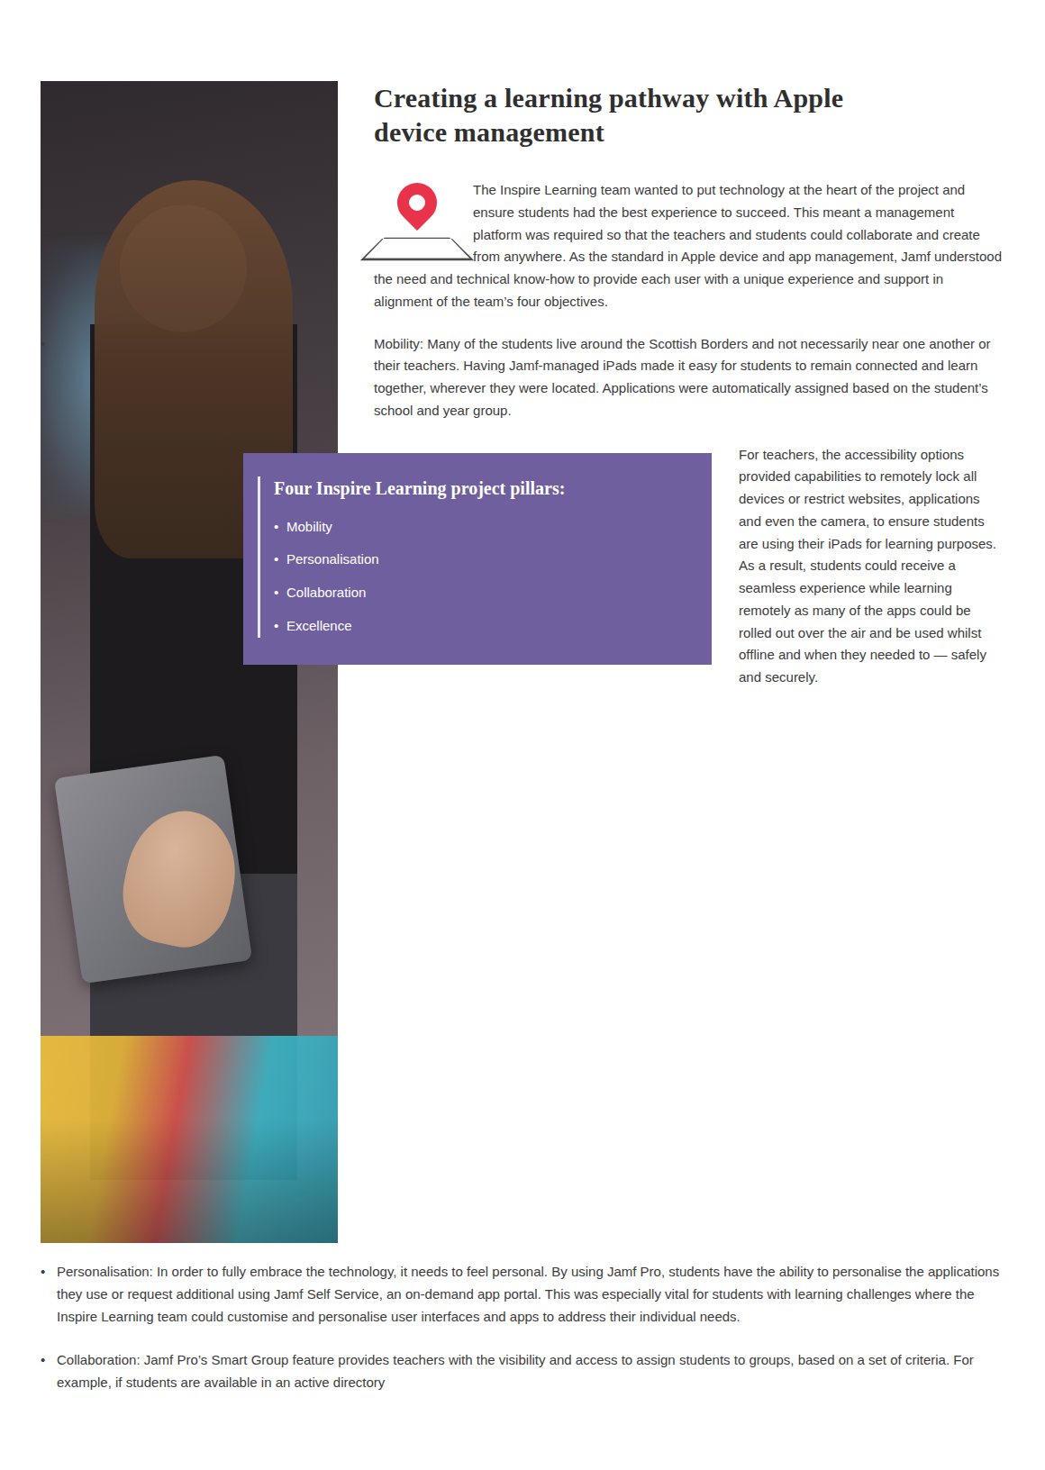Creating a learning pathway with Apple
device management
The Inspire Learning team wanted to put technology at the heart of the project and ensure students had the best experience to succeed. This meant a management platform was required so that the teachers and students could collaborate and create from anywhere. As the standard in Apple device and app management, Jamf understood the need and technical know-how to provide each user with a unique experience and support in alignment of the team’s four objectives.
Mobility: Many of the students live around the Scottish Borders and not necessarily near one another or their teachers. Having Jamf-managed iPads made it easy for students to remain connected and learn together, wherever they were located. Applications were automatically assigned based on the student’s school and year group.
Four Inspire Learning project pillars:
Mobility
Personalisation
Collaboration
Excellence
For teachers, the accessibility options provided capabilities to remotely lock all devices or restrict websites, applications and even the camera, to ensure students are using their iPads for learning purposes. As a result, students could receive a seamless experience while learning remotely as many of the apps could be rolled out over the air and be used whilst offline and when they needed to — safely and securely.
Personalisation: In order to fully embrace the technology, it needs to feel personal. By using Jamf Pro, students have the ability to personalise the applications they use or request additional using Jamf Self Service, an on-demand app portal. This was especially vital for students with learning challenges where the Inspire Learning team could customise and personalise user interfaces and apps to address their individual needs.
Collaboration: Jamf Pro’s Smart Group feature provides teachers with the visibility and access to assign students to groups, based on a set of criteria. For example, if students are available in an active directory